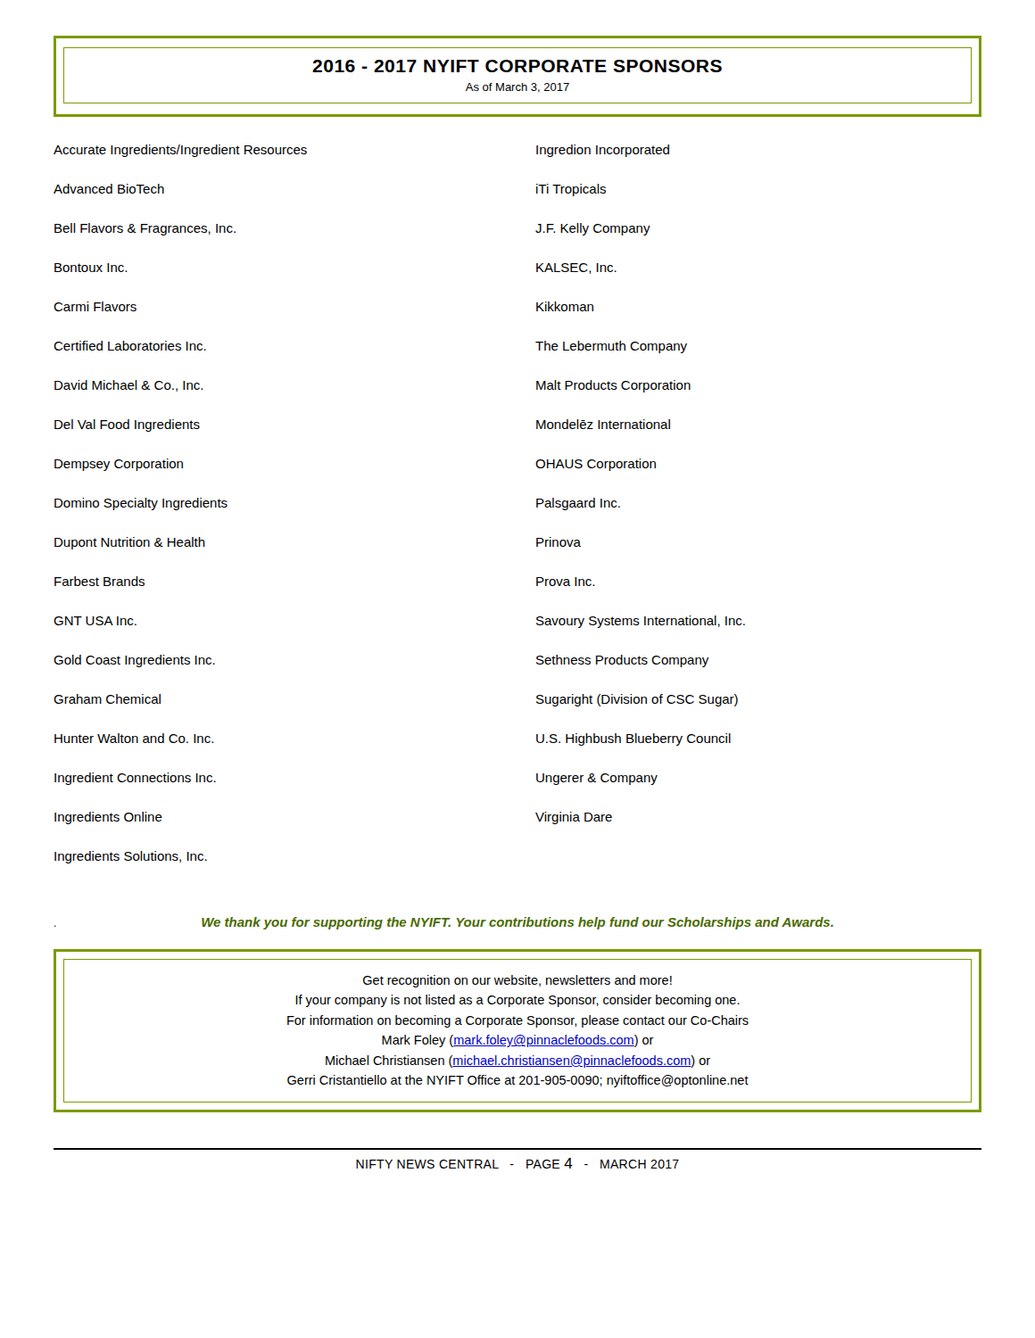2016 - 2017 NYIFT CORPORATE SPONSORS
As of March 3, 2017
Accurate Ingredients/Ingredient Resources
Advanced BioTech
Bell Flavors & Fragrances, Inc.
Bontoux Inc.
Carmi Flavors
Certified Laboratories Inc.
David Michael & Co., Inc.
Del Val Food Ingredients
Dempsey Corporation
Domino Specialty Ingredients
Dupont Nutrition & Health
Farbest Brands
GNT USA Inc.
Gold Coast Ingredients Inc.
Graham Chemical
Hunter Walton and Co. Inc.
Ingredient Connections Inc.
Ingredients Online
Ingredients Solutions, Inc.
Ingredion Incorporated
iTi Tropicals
J.F. Kelly Company
KALSEC, Inc.
Kikkoman
The Lebermuth Company
Malt Products Corporation
Mondelēz International
OHAUS Corporation
Palsgaard Inc.
Prinova
Prova Inc.
Savoury Systems International, Inc.
Sethness Products Company
Sugaright (Division of CSC Sugar)
U.S. Highbush Blueberry Council
Ungerer & Company
Virginia Dare
.
We thank you for supporting the NYIFT. Your contributions help fund our Scholarships and Awards.
Get recognition on our website, newsletters and more!
If your company is not listed as a Corporate Sponsor, consider becoming one.
For information on becoming a Corporate Sponsor, please contact our Co-Chairs
Mark Foley (mark.foley@pinnaclefoods.com) or
Michael Christiansen (michael.christiansen@pinnaclefoods.com) or
Gerri Cristantiello at the NYIFT Office at 201-905-0090; nyiftoffice@optonline.net
NIFTY NEWS CENTRAL - PAGE 4 - MARCH 2017